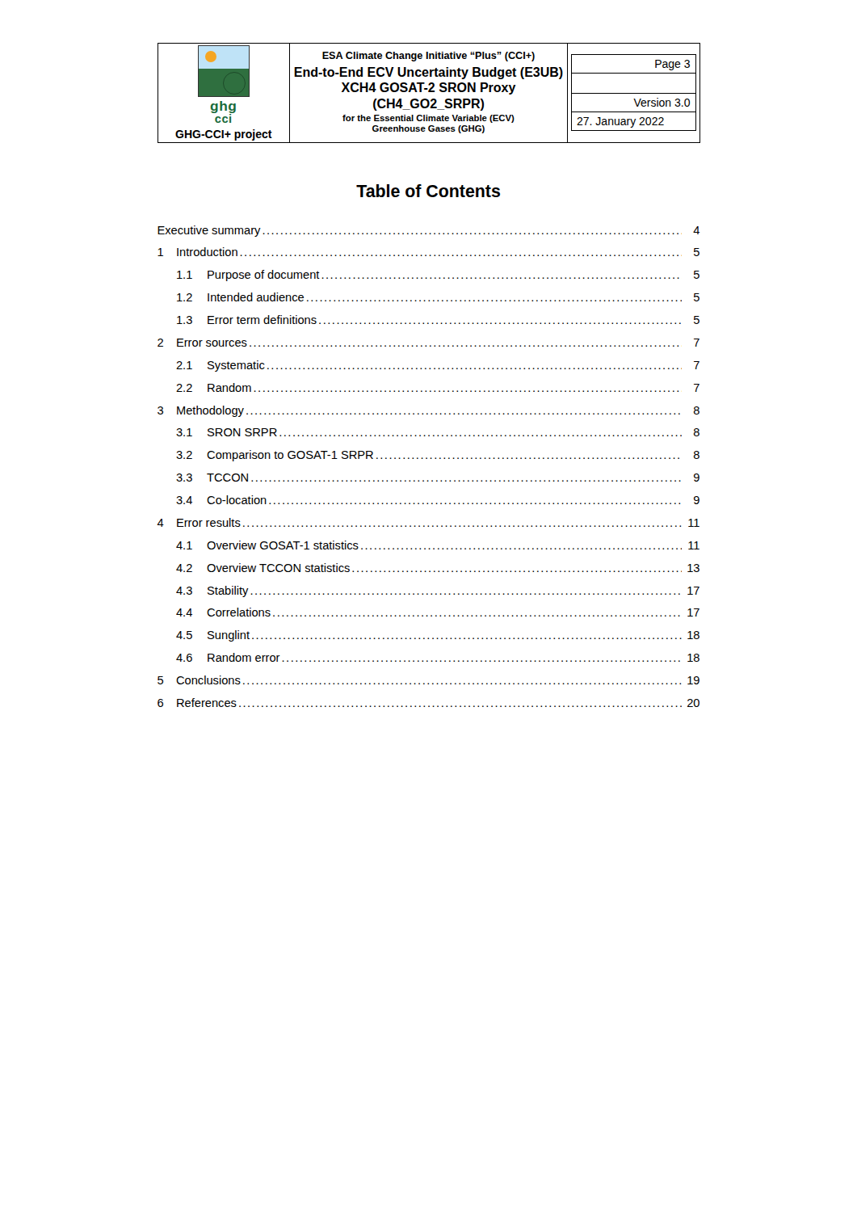| ghg cci GHG-CCI+ project | ESA Climate Change Initiative “Plus” (CCI+) End-to-End ECV Uncertainty Budget (E3UB) XCH4 GOSAT-2 SRON Proxy (CH4_GO2_SRPR) for the Essential Climate Variable (ECV) Greenhouse Gases (GHG) | / Page 3 / / Version 3.0 / / 27. January 2022 / |
Table of Contents
Executive summary .................................................................................................................. 4
1 Introduction ............................................................................................................. 5
1.1 Purpose of document ................................................................................................. 5
1.2 Intended audience .................................................................................................... 5
1.3 Error term definitions ................................................................................................. 5
2 Error sources .......................................................................................................... 7
2.1 Systematic .............................................................................................................. 7
2.2 Random .................................................................................................................... 7
3 Methodology ........................................................................................................... 8
3.1 SRON SRPR ......................................................................................................... 8
3.2 Comparison to GOSAT-1 SRPR ........................................................................... 8
3.3 TCCON ..................................................................................................................... 9
3.4 Co-location .............................................................................................................. 9
4 Error results ............................................................................................................ 11
4.1 Overview GOSAT-1 statistics ................................................................................ 11
4.2 Overview TCCON statistics ................................................................................... 13
4.3 Stability ................................................................................................................... 17
4.4 Correlations ............................................................................................................. 17
4.5 Sunglint ................................................................................................................... 18
4.6 Random error .......................................................................................................... 18
5 Conclusions ............................................................................................................ 19
6 References .............................................................................................................. 20